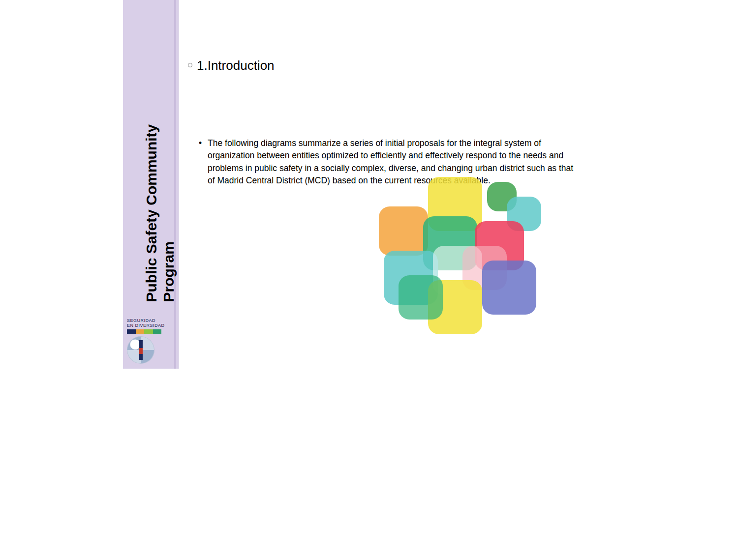Public Safety Community
Program
SEGURIDAD EN DIVERSIDAD
1.Introduction
The following diagrams summarize a series of initial proposals for the integral system of organization between entities optimized to efficiently and effectively respond to the needs and problems in public safety in a socially complex, diverse, and changing urban district such as that of Madrid Central District (MCD) based on the current resources available.